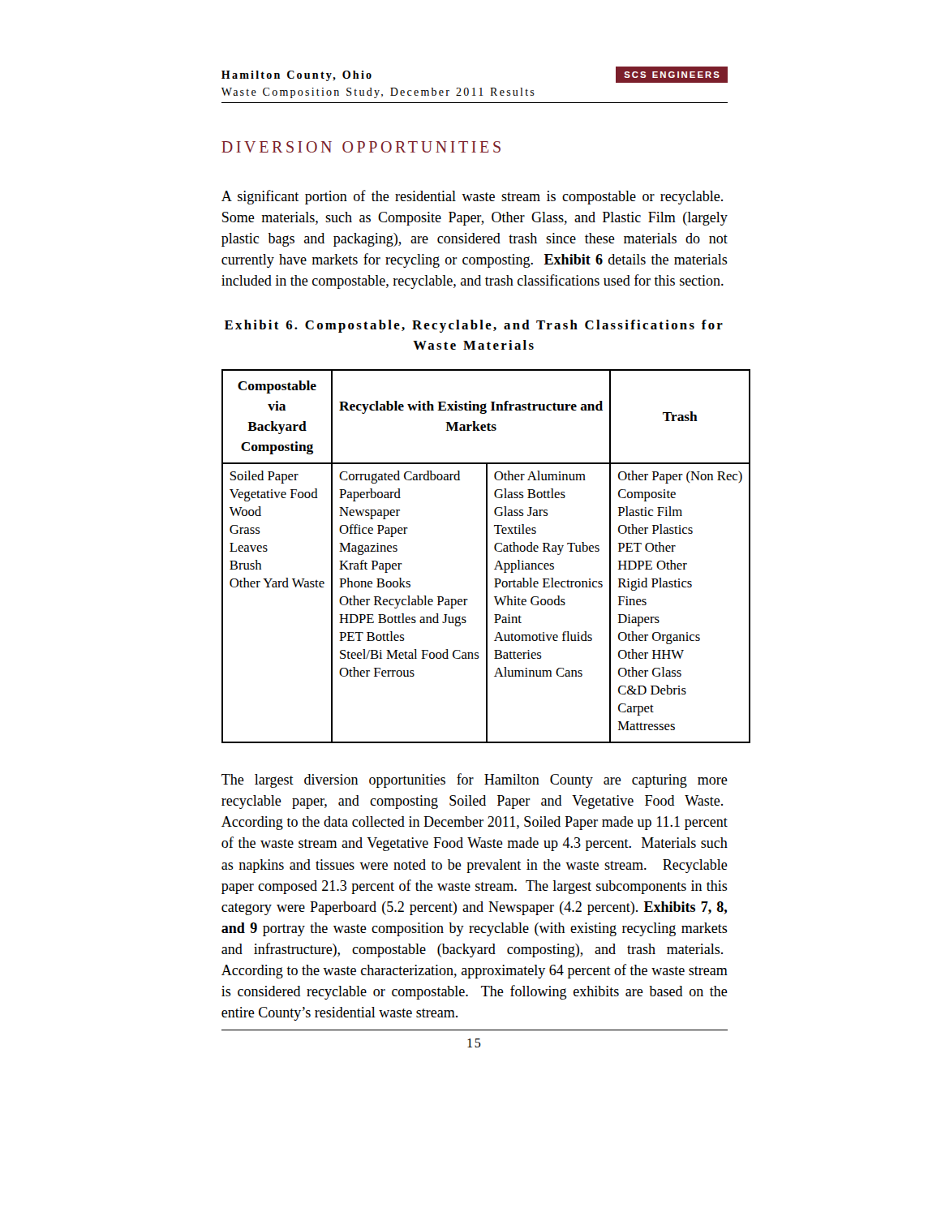SCS ENGINEERS
Hamilton County, Ohio
Waste Composition Study, December 2011 Results
DIVERSION OPPORTUNITIES
A significant portion of the residential waste stream is compostable or recyclable. Some materials, such as Composite Paper, Other Glass, and Plastic Film (largely plastic bags and packaging), are considered trash since these materials do not currently have markets for recycling or composting. Exhibit 6 details the materials included in the compostable, recyclable, and trash classifications used for this section.
Exhibit 6. Compostable, Recyclable, and Trash Classifications for
Waste Materials
| Compostable via Backyard Composting | Recyclable with Existing Infrastructure and Markets | Trash |
| --- | --- | --- |
| Soiled Paper Vegetative Food Wood Grass Leaves Brush Other Yard Waste | Corrugated Cardboard Paperboard Newspaper Office Paper Magazines Kraft Paper Phone Books Other Recyclable Paper HDPE Bottles and Jugs PET Bottles Steel/Bi Metal Food Cans Other Ferrous | Other Aluminum Glass Bottles Glass Jars Textiles Cathode Ray Tubes Appliances Portable Electronics White Goods Paint Automotive fluids Batteries Aluminum Cans | Other Paper (Non Rec) Composite Plastic Film Other Plastics PET Other HDPE Other Rigid Plastics Fines Diapers Other Organics Other HHW Other Glass C&D Debris Carpet Mattresses |
The largest diversion opportunities for Hamilton County are capturing more recyclable paper, and composting Soiled Paper and Vegetative Food Waste. According to the data collected in December 2011, Soiled Paper made up 11.1 percent of the waste stream and Vegetative Food Waste made up 4.3 percent. Materials such as napkins and tissues were noted to be prevalent in the waste stream. Recyclable paper composed 21.3 percent of the waste stream. The largest subcomponents in this category were Paperboard (5.2 percent) and Newspaper (4.2 percent). Exhibits 7, 8, and 9 portray the waste composition by recyclable (with existing recycling markets and infrastructure), compostable (backyard composting), and trash materials. According to the waste characterization, approximately 64 percent of the waste stream is considered recyclable or compostable. The following exhibits are based on the entire County’s residential waste stream.
15